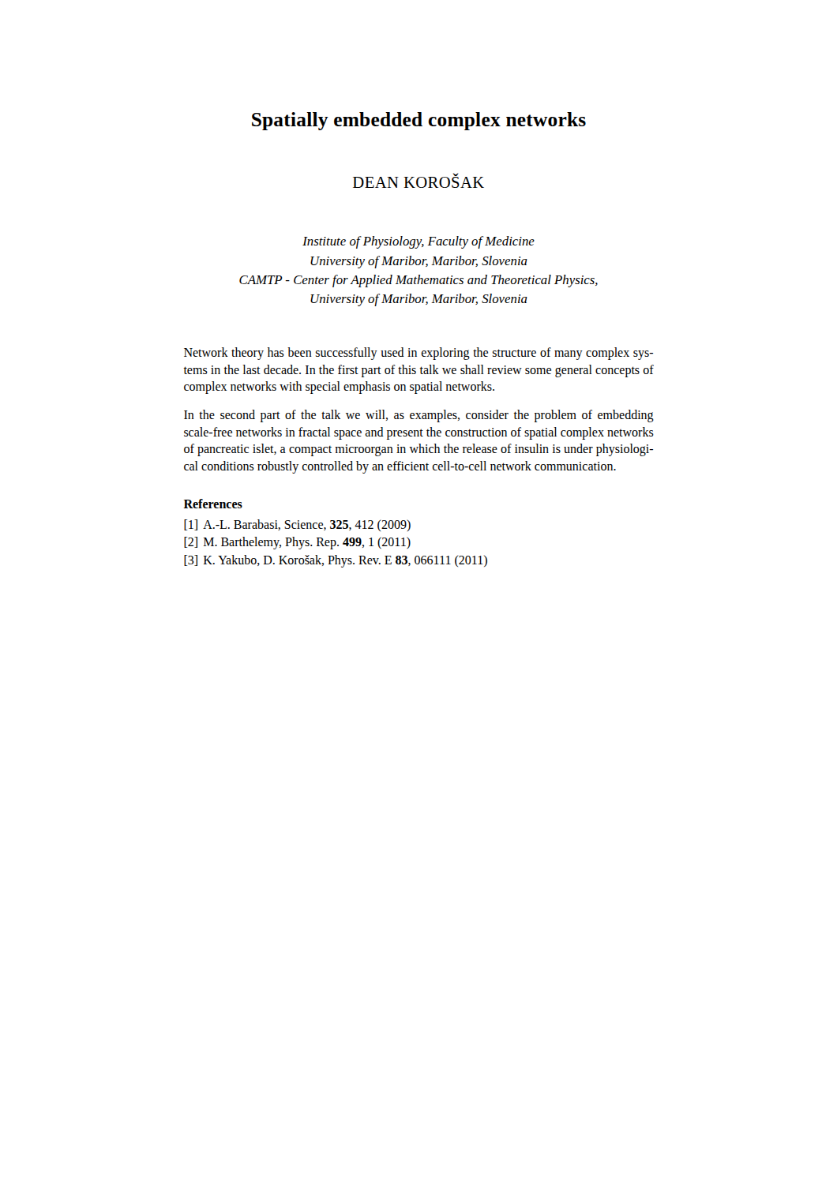Spatially embedded complex networks
DEAN KOROŠAK
Institute of Physiology, Faculty of Medicine
University of Maribor, Maribor, Slovenia
CAMTP - Center for Applied Mathematics and Theoretical Physics,
University of Maribor, Maribor, Slovenia
Network theory has been successfully used in exploring the structure of many complex systems in the last decade. In the first part of this talk we shall review some general concepts of complex networks with special emphasis on spatial networks.
In the second part of the talk we will, as examples, consider the problem of embedding scale-free networks in fractal space and present the construction of spatial complex networks of pancreatic islet, a compact microorgan in which the release of insulin is under physiological conditions robustly controlled by an efficient cell-to-cell network communication.
References
[1] A.-L. Barabasi, Science, 325, 412 (2009)
[2] M. Barthelemy, Phys. Rep. 499, 1 (2011)
[3] K. Yakubo, D. Korošak, Phys. Rev. E 83, 066111 (2011)